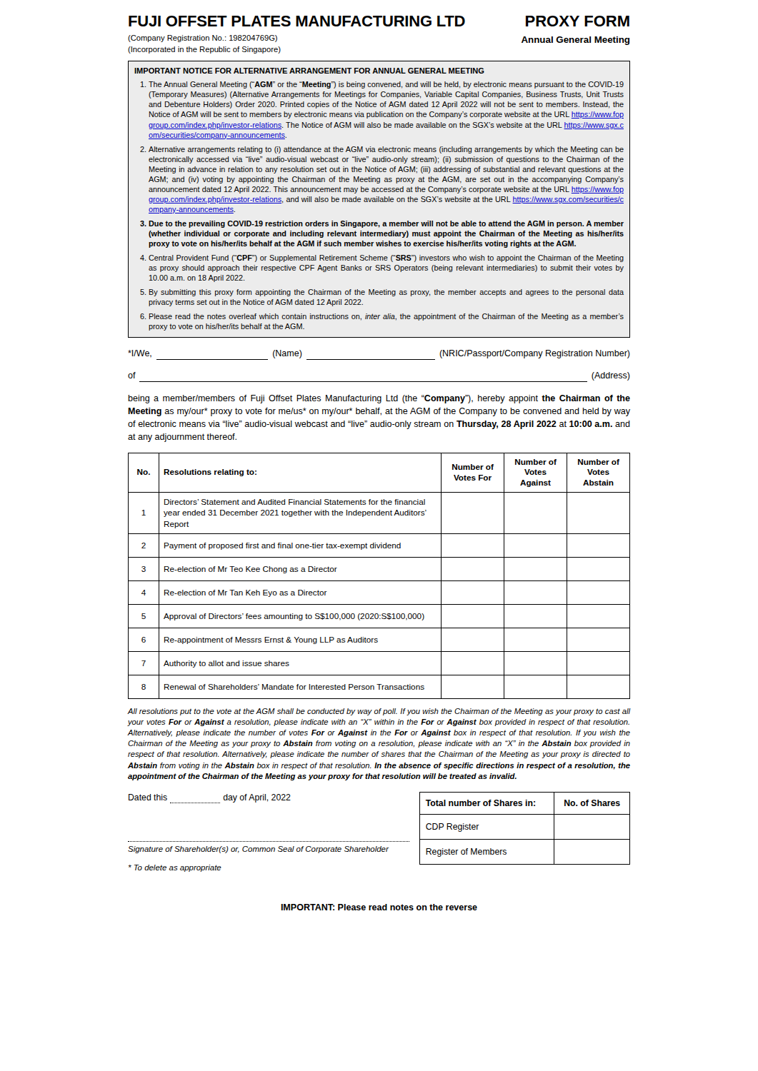FUJI OFFSET PLATES MANUFACTURING LTD
(Company Registration No.: 198204769G)
(Incorporated in the Republic of Singapore)
PROXY FORM
Annual General Meeting
IMPORTANT NOTICE FOR ALTERNATIVE ARRANGEMENT FOR ANNUAL GENERAL MEETING
The Annual General Meeting (“AGM” or the “Meeting”) is being convened, and will be held, by electronic means pursuant to the COVID-19 (Temporary Measures) (Alternative Arrangements for Meetings for Companies, Variable Capital Companies, Business Trusts, Unit Trusts and Debenture Holders) Order 2020. Printed copies of the Notice of AGM dated 12 April 2022 will not be sent to members. Instead, the Notice of AGM will be sent to members by electronic means via publication on the Company’s corporate website at the URL https://www.fopgroup.com/index.php/investor-relations. The Notice of AGM will also be made available on the SGX’s website at the URL https://www.sgx.com/securities/company-announcements.
Alternative arrangements relating to (i) attendance at the AGM via electronic means (including arrangements by which the Meeting can be electronically accessed via “live” audio-visual webcast or “live” audio-only stream); (ii) submission of questions to the Chairman of the Meeting in advance in relation to any resolution set out in the Notice of AGM; (iii) addressing of substantial and relevant questions at the AGM; and (iv) voting by appointing the Chairman of the Meeting as proxy at the AGM, are set out in the accompanying Company’s announcement dated 12 April 2022. This announcement may be accessed at the Company’s corporate website at the URL https://www.fopgroup.com/index.php/investor-relations, and will also be made available on the SGX’s website at the URL https://www.sgx.com/securities/company-announcements.
Due to the prevailing COVID-19 restriction orders in Singapore, a member will not be able to attend the AGM in person. A member (whether individual or corporate and including relevant intermediary) must appoint the Chairman of the Meeting as his/her/its proxy to vote on his/her/its behalf at the AGM if such member wishes to exercise his/her/its voting rights at the AGM.
Central Provident Fund (“CPF”) or Supplemental Retirement Scheme (“SRS”) investors who wish to appoint the Chairman of the Meeting as proxy should approach their respective CPF Agent Banks or SRS Operators (being relevant intermediaries) to submit their votes by 10.00 a.m. on 18 April 2022.
By submitting this proxy form appointing the Chairman of the Meeting as proxy, the member accepts and agrees to the personal data privacy terms set out in the Notice of AGM dated 12 April 2022.
Please read the notes overleaf which contain instructions on, inter alia, the appointment of the Chairman of the Meeting as a member’s proxy to vote on his/her/its behalf at the AGM.
*I/We, (Name) (NRIC/Passport/Company Registration Number)
of (Address)
being a member/members of Fuji Offset Plates Manufacturing Ltd (the “Company”), hereby appoint the Chairman of the Meeting as my/our* proxy to vote for me/us* on my/our* behalf, at the AGM of the Company to be convened and held by way of electronic means via “live” audio-visual webcast and “live” audio-only stream on Thursday, 28 April 2022 at 10:00 a.m. and at any adjournment thereof.
| No. | Resolutions relating to: | Number of Votes For | Number of Votes Against | Number of Votes Abstain |
| --- | --- | --- | --- | --- |
| 1 | Directors’ Statement and Audited Financial Statements for the financial year ended 31 December 2021 together with the Independent Auditors’ Report | | | |
| 2 | Payment of proposed first and final one-tier tax-exempt dividend | | | |
| 3 | Re-election of Mr Teo Kee Chong as a Director | | | |
| 4 | Re-election of Mr Tan Keh Eyo as a Director | | | |
| 5 | Approval of Directors’ fees amounting to S$100,000 (2020:S$100,000) | | | |
| 6 | Re-appointment of Messrs Ernst & Young LLP as Auditors | | | |
| 7 | Authority to allot and issue shares | | | |
| 8 | Renewal of Shareholders’ Mandate for Interested Person Transactions | | | |
All resolutions put to the vote at the AGM shall be conducted by way of poll. If you wish the Chairman of the Meeting as your proxy to cast all your votes For or Against a resolution, please indicate with an “X” within in the For or Against box provided in respect of that resolution. Alternatively, please indicate the number of votes For or Against in the For or Against box in respect of that resolution. If you wish the Chairman of the Meeting as your proxy to Abstain from voting on a resolution, please indicate with an “X” in the Abstain box provided in respect of that resolution. Alternatively, please indicate the number of shares that the Chairman of the Meeting as your proxy is directed to Abstain from voting in the Abstain box in respect of that resolution. In the absence of specific directions in respect of a resolution, the appointment of the Chairman of the Meeting as your proxy for that resolution will be treated as invalid.
Dated this day of April, 2022
Signature of Shareholder(s) or, Common Seal of Corporate Shareholder
* To delete as appropriate
| Total number of Shares in: | No. of Shares |
| --- | --- |
| CDP Register | |
| Register of Members | |
IMPORTANT: Please read notes on the reverse